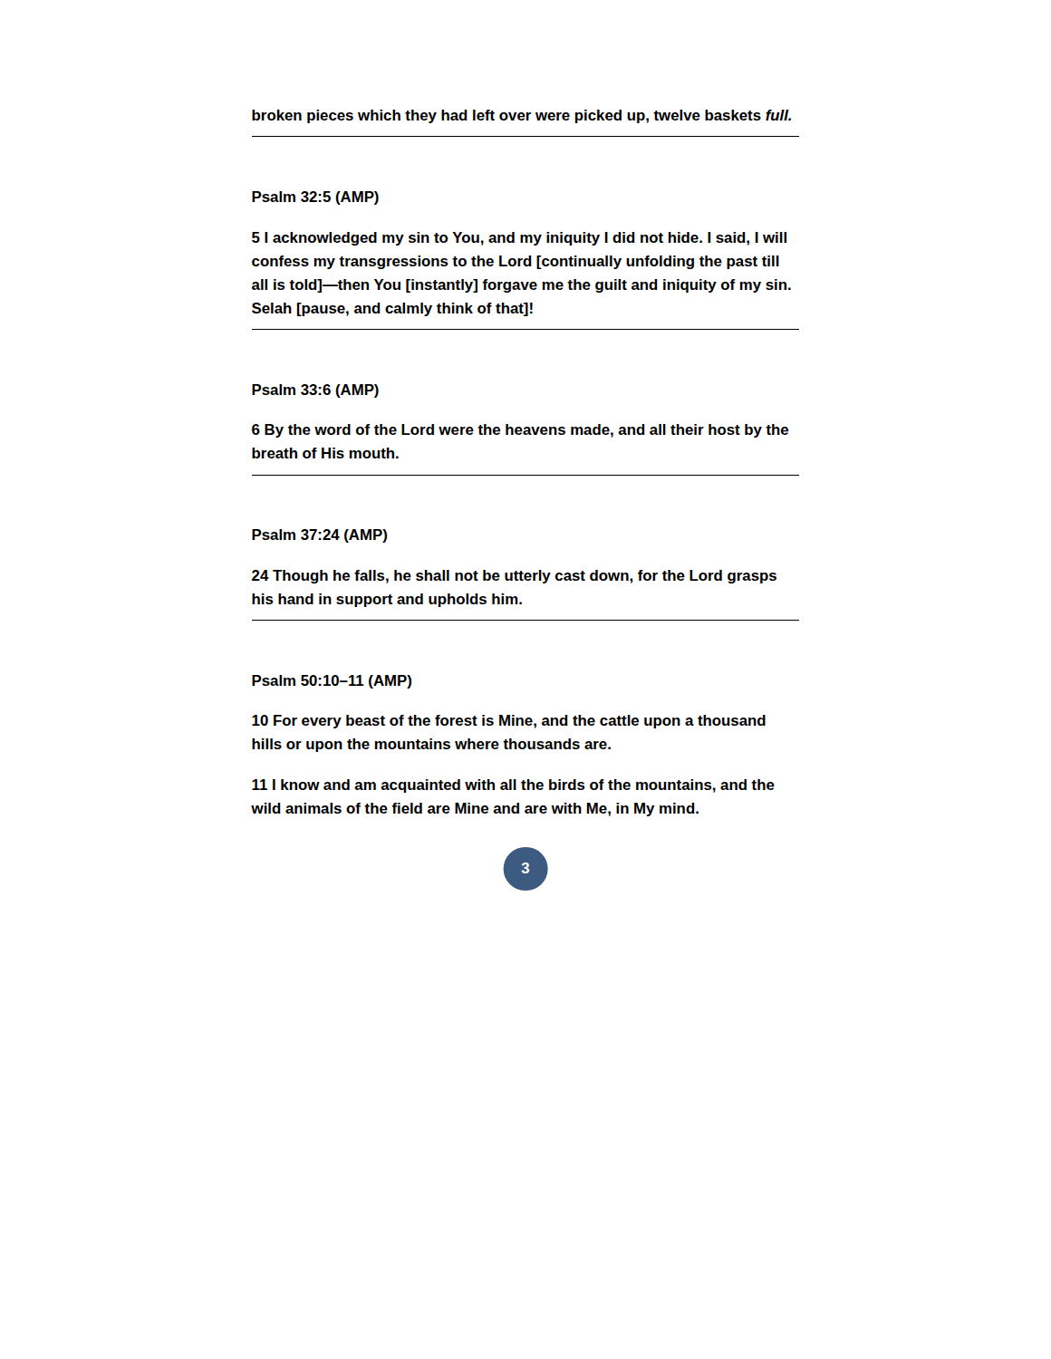broken pieces which they had left over were picked up, twelve baskets full.
Psalm 32:5 (AMP)
5 I acknowledged my sin to You, and my iniquity I did not hide. I said, I will confess my transgressions to the Lord [continually unfolding the past till all is told]—then You [instantly] forgave me the guilt and iniquity of my sin. Selah [pause, and calmly think of that]!
Psalm 33:6 (AMP)
6 By the word of the Lord were the heavens made, and all their host by the breath of His mouth.
Psalm 37:24 (AMP)
24 Though he falls, he shall not be utterly cast down, for the Lord grasps his hand in support and upholds him.
Psalm 50:10–11 (AMP)
10 For every beast of the forest is Mine, and the cattle upon a thousand hills or upon the mountains where thousands are.
11 I know and am acquainted with all the birds of the mountains, and the wild animals of the field are Mine and are with Me, in My mind.
3